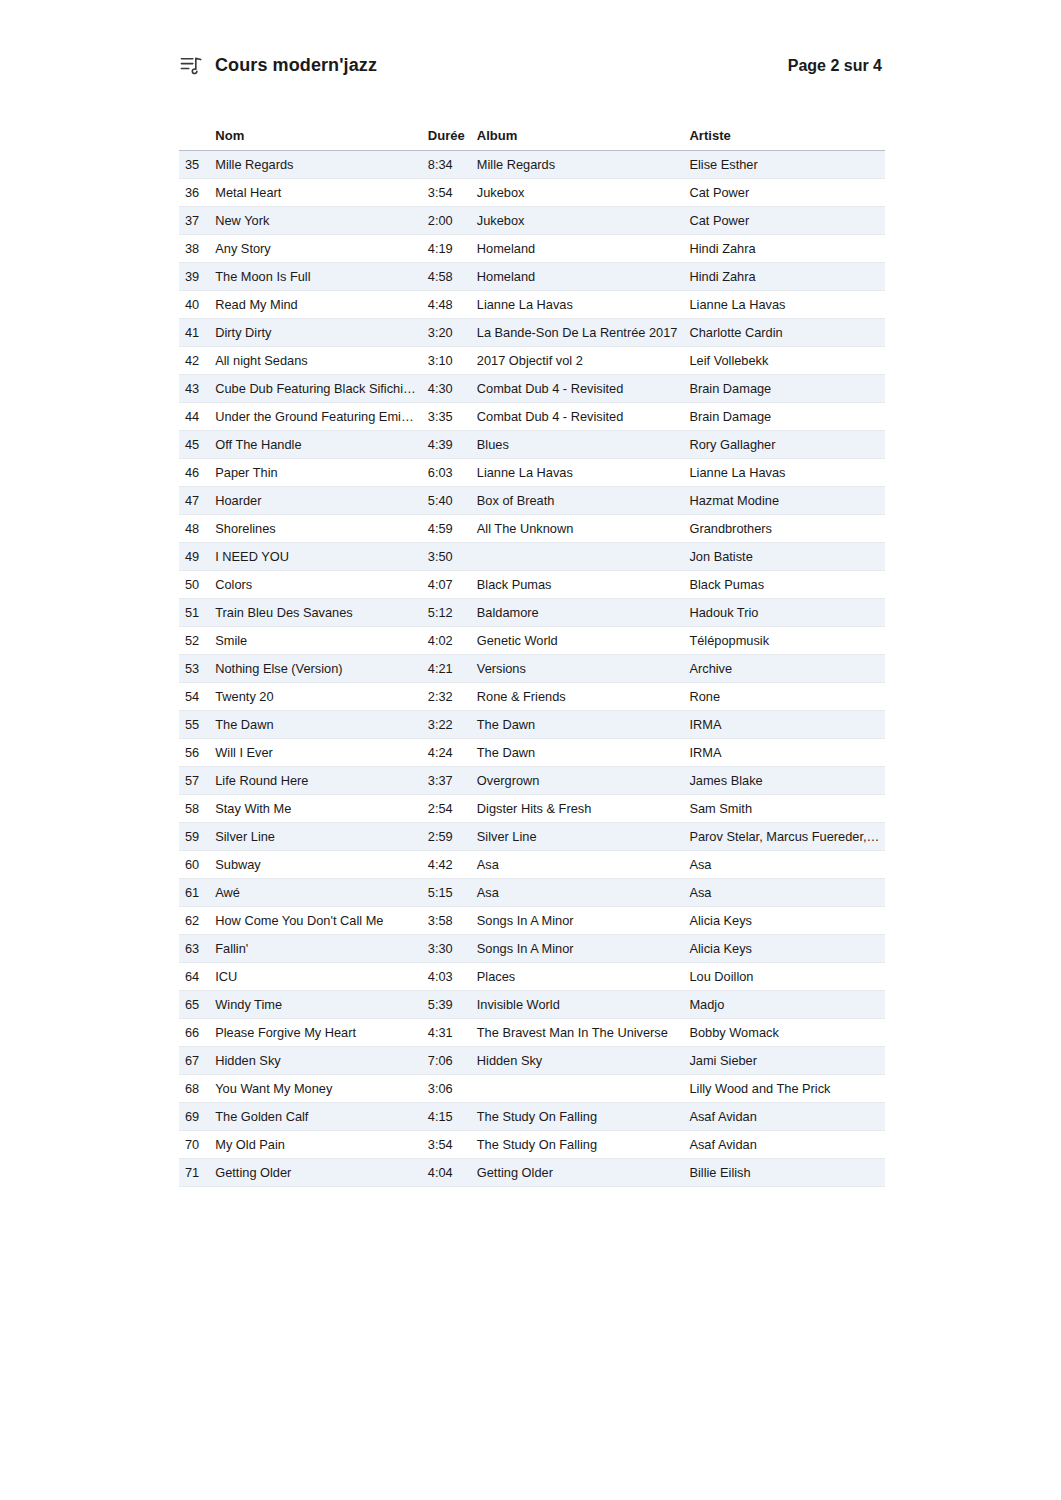Cours modern'jazz
Page 2 sur 4
| | Nom | Durée | Album | Artiste |
| --- | --- | --- | --- | --- |
| 35 | Mille Regards | 8:34 | Mille Regards | Elise Esther |
| 36 | Metal Heart | 3:54 | Jukebox | Cat Power |
| 37 | New York | 2:00 | Jukebox | Cat Power |
| 38 | Any Story | 4:19 | Homeland | Hindi Zahra |
| 39 | The Moon Is Full | 4:58 | Homeland | Hindi Zahra |
| 40 | Read My Mind | 4:48 | Lianne La Havas | Lianne La Havas |
| 41 | Dirty Dirty | 3:20 | La Bande-Son De La Rentrée 2017 | Charlotte Cardin |
| 42 | All night Sedans | 3:10 | 2017 Objectif vol 2 | Leif Vollebekk |
| 43 | Cube Dub Featuring Black Sifichi… | 4:30 | Combat Dub 4 - Revisited | Brain Damage |
| 44 | Under the Ground Featuring Emi… | 3:35 | Combat Dub 4 - Revisited | Brain Damage |
| 45 | Off The Handle | 4:39 | Blues | Rory Gallagher |
| 46 | Paper Thin | 6:03 | Lianne La Havas | Lianne La Havas |
| 47 | Hoarder | 5:40 | Box of Breath | Hazmat Modine |
| 48 | Shorelines | 4:59 | All The Unknown | Grandbrothers |
| 49 | I NEED YOU | 3:50 | | Jon Batiste |
| 50 | Colors | 4:07 | Black Pumas | Black Pumas |
| 51 | Train Bleu Des Savanes | 5:12 | Baldamore | Hadouk Trio |
| 52 | Smile | 4:02 | Genetic World | Télépopmusik |
| 53 | Nothing Else (Version) | 4:21 | Versions | Archive |
| 54 | Twenty 20 | 2:32 | Rone & Friends | Rone |
| 55 | The Dawn | 3:22 | The Dawn | IRMA |
| 56 | Will I Ever | 4:24 | The Dawn | IRMA |
| 57 | Life Round Here | 3:37 | Overgrown | James Blake |
| 58 | Stay With Me | 2:54 | Digster Hits & Fresh | Sam Smith |
| 59 | Silver Line | 2:59 | Silver Line | Parov Stelar, Marcus Fuereder,… |
| 60 | Subway | 4:42 | Asa | Asa |
| 61 | Awé | 5:15 | Asa | Asa |
| 62 | How Come You Don't Call Me | 3:58 | Songs In A Minor | Alicia Keys |
| 63 | Fallin' | 3:30 | Songs In A Minor | Alicia Keys |
| 64 | ICU | 4:03 | Places | Lou Doillon |
| 65 | Windy Time | 5:39 | Invisible World | Madjo |
| 66 | Please Forgive My Heart | 4:31 | The Bravest Man In The Universe | Bobby Womack |
| 67 | Hidden Sky | 7:06 | Hidden Sky | Jami Sieber |
| 68 | You Want My Money | 3:06 | | Lilly Wood and The Prick |
| 69 | The Golden Calf | 4:15 | The Study On Falling | Asaf Avidan |
| 70 | My Old Pain | 3:54 | The Study On Falling | Asaf Avidan |
| 71 | Getting Older | 4:04 | Getting Older | Billie Eilish |